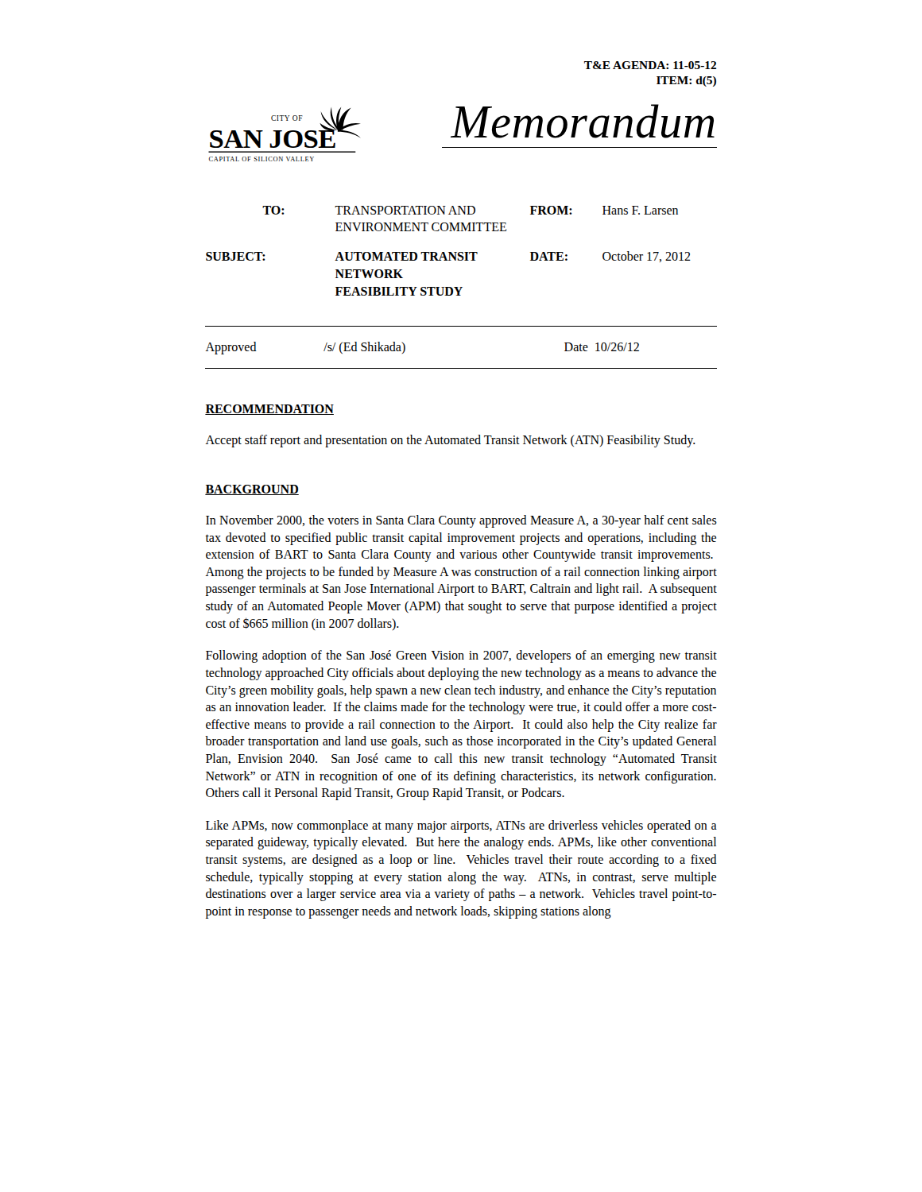T&E AGENDA: 11-05-12
ITEM: d(5)
CITY OF SAN JOSE CAPITAL OF SILICON VALLEY
Memorandum
| TO: | TRANSPORTATION AND ENVIRONMENT COMMITTEE | FROM: | Hans F. Larsen |
| SUBJECT: | AUTOMATED TRANSIT NETWORK FEASIBILITY STUDY | DATE: | October 17, 2012 |
Approved
/s/ (Ed Shikada)
Date 10/26/12
RECOMMENDATION
Accept staff report and presentation on the Automated Transit Network (ATN) Feasibility Study.
BACKGROUND
In November 2000, the voters in Santa Clara County approved Measure A, a 30-year half cent sales tax devoted to specified public transit capital improvement projects and operations, including the extension of BART to Santa Clara County and various other Countywide transit improvements. Among the projects to be funded by Measure A was construction of a rail connection linking airport passenger terminals at San Jose International Airport to BART, Caltrain and light rail. A subsequent study of an Automated People Mover (APM) that sought to serve that purpose identified a project cost of $665 million (in 2007 dollars).
Following adoption of the San José Green Vision in 2007, developers of an emerging new transit technology approached City officials about deploying the new technology as a means to advance the City’s green mobility goals, help spawn a new clean tech industry, and enhance the City’s reputation as an innovation leader. If the claims made for the technology were true, it could offer a more cost-effective means to provide a rail connection to the Airport. It could also help the City realize far broader transportation and land use goals, such as those incorporated in the City’s updated General Plan, Envision 2040. San José came to call this new transit technology “Automated Transit Network” or ATN in recognition of one of its defining characteristics, its network configuration. Others call it Personal Rapid Transit, Group Rapid Transit, or Podcars.
Like APMs, now commonplace at many major airports, ATNs are driverless vehicles operated on a separated guideway, typically elevated. But here the analogy ends. APMs, like other conventional transit systems, are designed as a loop or line. Vehicles travel their route according to a fixed schedule, typically stopping at every station along the way. ATNs, in contrast, serve multiple destinations over a larger service area via a variety of paths – a network. Vehicles travel point-to-point in response to passenger needs and network loads, skipping stations along